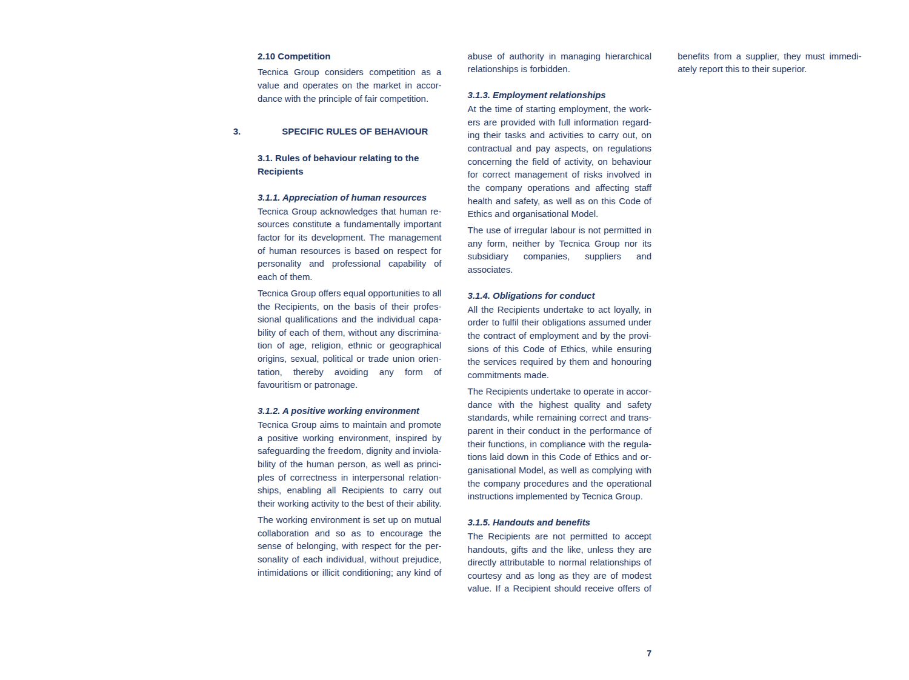2.10 Competition
Tecnica Group considers competition as a value and operates on the market in accordance with the principle of fair competition.
3. SPECIFIC RULES OF BEHAVIOUR
3.1. Rules of behaviour relating to the Recipients
3.1.1. Appreciation of human resources
Tecnica Group acknowledges that human resources constitute a fundamentally important factor for its development. The management of human resources is based on respect for personality and professional capability of each of them.
Tecnica Group offers equal opportunities to all the Recipients, on the basis of their professional qualifications and the individual capability of each of them, without any discrimination of age, religion, ethnic or geographical origins, sexual, political or trade union orientation, thereby avoiding any form of favouritism or patronage.
3.1.2. A positive working environment
Tecnica Group aims to maintain and promote a positive working environment, inspired by safeguarding the freedom, dignity and inviolability of the human person, as well as principles of correctness in interpersonal relationships, enabling all Recipients to carry out their working activity to the best of their ability.
The working environment is set up on mutual collaboration and so as to encourage the sense of belonging, with respect for the personality of each individual, without prejudice, intimidations or illicit conditioning; any kind of abuse of authority in managing hierarchical relationships is forbidden.
3.1.3. Employment relationships
At the time of starting employment, the workers are provided with full information regarding their tasks and activities to carry out, on contractual and pay aspects, on regulations concerning the field of activity, on behaviour for correct management of risks involved in the company operations and affecting staff health and safety, as well as on this Code of Ethics and organisational Model.
The use of irregular labour is not permitted in any form, neither by Tecnica Group nor its subsidiary companies, suppliers and associates.
3.1.4. Obligations for conduct
All the Recipients undertake to act loyally, in order to fulfil their obligations assumed under the contract of employment and by the provisions of this Code of Ethics, while ensuring the services required by them and honouring commitments made.
The Recipients undertake to operate in accordance with the highest quality and safety standards, while remaining correct and transparent in their conduct in the performance of their functions, in compliance with the regulations laid down in this Code of Ethics and organisational Model, as well as complying with the company procedures and the operational instructions implemented by Tecnica Group.
3.1.5. Handouts and benefits
The Recipients are not permitted to accept handouts, gifts and the like, unless they are directly attributable to normal relationships of courtesy and as long as they are of modest value. If a Recipient should receive offers of benefits from a supplier, they must immediately report this to their superior.
7